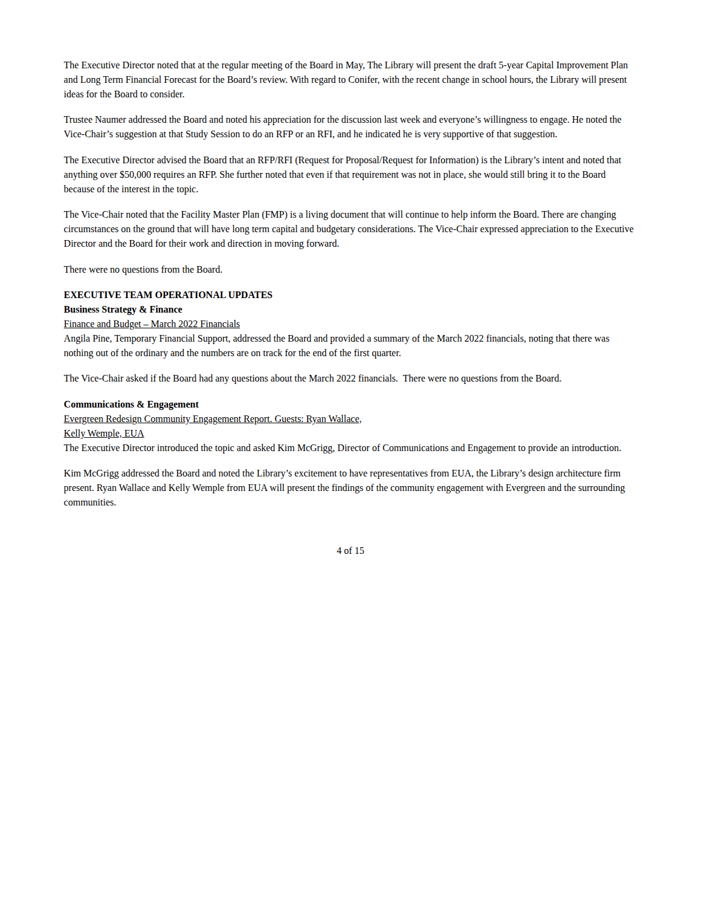The Executive Director noted that at the regular meeting of the Board in May, The Library will present the draft 5-year Capital Improvement Plan and Long Term Financial Forecast for the Board’s review. With regard to Conifer, with the recent change in school hours, the Library will present ideas for the Board to consider.
Trustee Naumer addressed the Board and noted his appreciation for the discussion last week and everyone’s willingness to engage. He noted the Vice-Chair’s suggestion at that Study Session to do an RFP or an RFI, and he indicated he is very supportive of that suggestion.
The Executive Director advised the Board that an RFP/RFI (Request for Proposal/Request for Information) is the Library’s intent and noted that anything over $50,000 requires an RFP. She further noted that even if that requirement was not in place, she would still bring it to the Board because of the interest in the topic.
The Vice-Chair noted that the Facility Master Plan (FMP) is a living document that will continue to help inform the Board. There are changing circumstances on the ground that will have long term capital and budgetary considerations. The Vice-Chair expressed appreciation to the Executive Director and the Board for their work and direction in moving forward.
There were no questions from the Board.
EXECUTIVE TEAM OPERATIONAL UPDATES
Business Strategy & Finance
Finance and Budget – March 2022 Financials
Angila Pine, Temporary Financial Support, addressed the Board and provided a summary of the March 2022 financials, noting that there was nothing out of the ordinary and the numbers are on track for the end of the first quarter.
The Vice-Chair asked if the Board had any questions about the March 2022 financials. There were no questions from the Board.
Communications & Engagement
Evergreen Redesign Community Engagement Report. Guests: Ryan Wallace,
Kelly Wemple, EUA
The Executive Director introduced the topic and asked Kim McGrigg, Director of Communications and Engagement to provide an introduction.
Kim McGrigg addressed the Board and noted the Library’s excitement to have representatives from EUA, the Library’s design architecture firm present. Ryan Wallace and Kelly Wemple from EUA will present the findings of the community engagement with Evergreen and the surrounding communities.
4 of 15